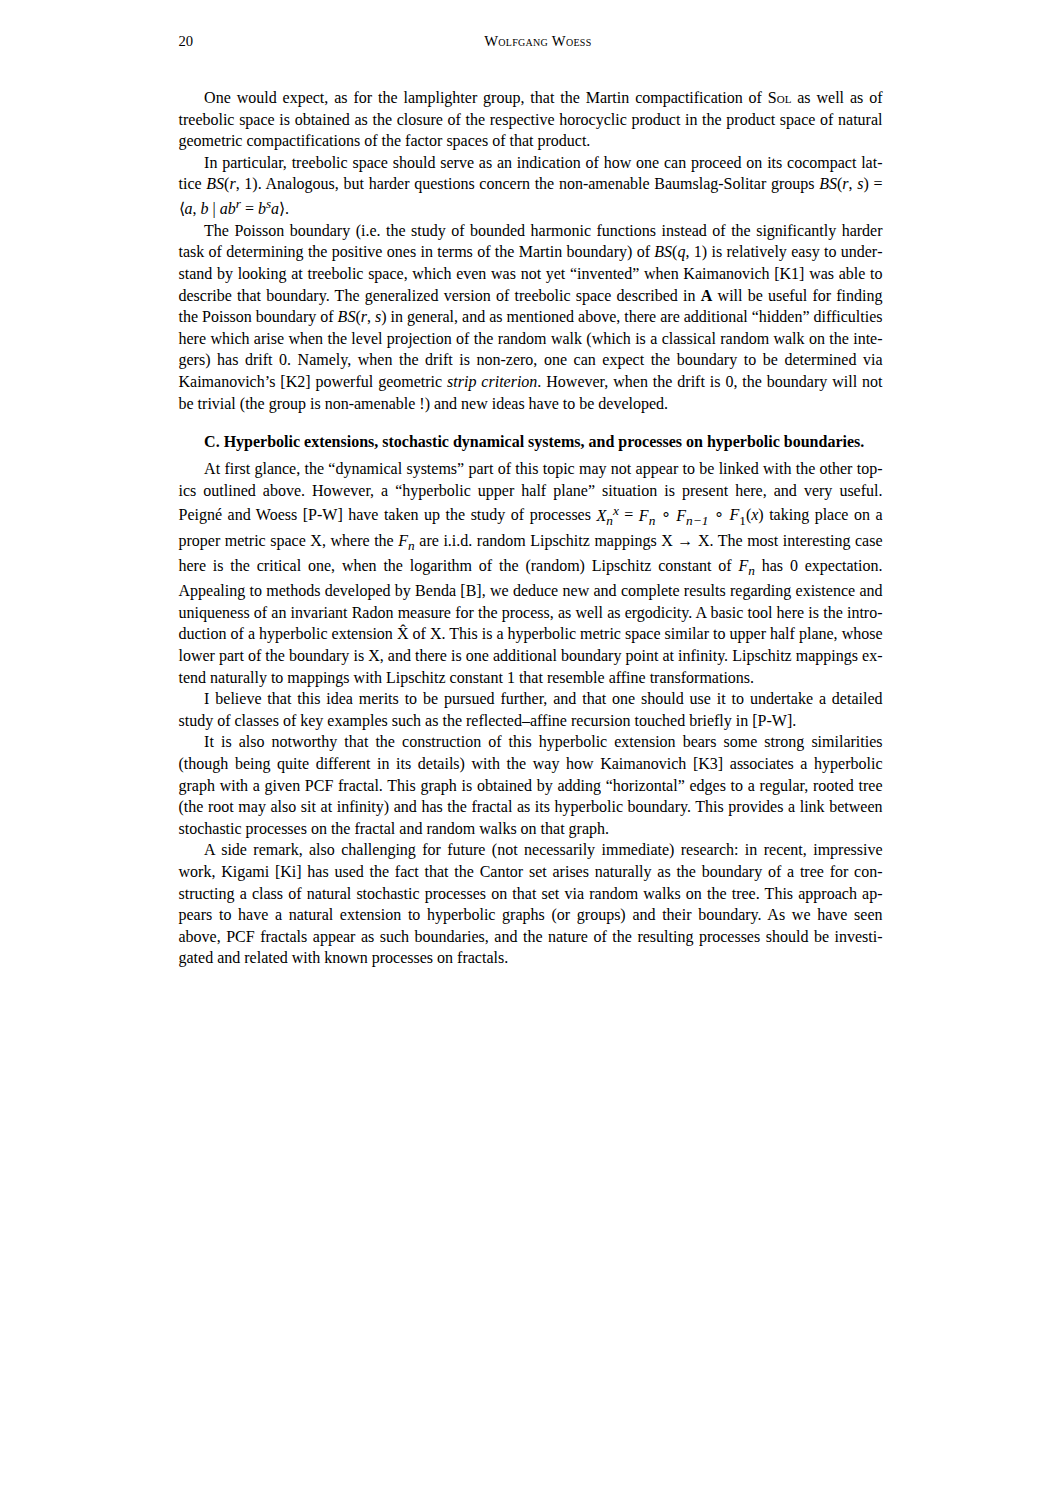20 Wolfgang Woess
One would expect, as for the lamplighter group, that the Martin compactification of Sol as well as of treebolic space is obtained as the closure of the respective horocyclic product in the product space of natural geometric compactifications of the factor spaces of that product.
In particular, treebolic space should serve as an indication of how one can proceed on its cocompact lattice BS(r, 1). Analogous, but harder questions concern the non-amenable Baumslag-Solitar groups BS(r, s) = ⟨a, b | abr = bsa⟩.
The Poisson boundary (i.e. the study of bounded harmonic functions instead of the significantly harder task of determining the positive ones in terms of the Martin boundary) of BS(q, 1) is relatively easy to understand by looking at treebolic space, which even was not yet “invented” when Kaimanovich [K1] was able to describe that boundary. The generalized version of treebolic space described in A will be useful for finding the Poisson boundary of BS(r, s) in general, and as mentioned above, there are additional “hidden” difficulties here which arise when the level projection of the random walk (which is a classical random walk on the integers) has drift 0. Namely, when the drift is non-zero, one can expect the boundary to be determined via Kaimanovich’s [K2] powerful geometric strip criterion. However, when the drift is 0, the boundary will not be trivial (the group is non-amenable !) and new ideas have to be developed.
C. Hyperbolic extensions, stochastic dynamical systems, and processes on hyperbolic boundaries.
At first glance, the “dynamical systems” part of this topic may not appear to be linked with the other topics outlined above. However, a “hyperbolic upper half plane” situation is present here, and very useful. Peigné and Woess [P-W] have taken up the study of processes Xnx = Fn ∘ Fn−1 ∘ F1(x) taking place on a proper metric space X, where the Fn are i.i.d. random Lipschitz mappings X → X. The most interesting case here is the critical one, when the logarithm of the (random) Lipschitz constant of Fn has 0 expectation. Appealing to methods developed by Benda [B], we deduce new and complete results regarding existence and uniqueness of an invariant Radon measure for the process, as well as ergodicity. A basic tool here is the introduction of a hyperbolic extension X̂ of X. This is a hyperbolic metric space similar to upper half plane, whose lower part of the boundary is X, and there is one additional boundary point at infinity. Lipschitz mappings extend naturally to mappings with Lipschitz constant 1 that resemble affine transformations.
I believe that this idea merits to be pursued further, and that one should use it to undertake a detailed study of classes of key examples such as the reflected–affine recursion touched briefly in [P-W].
It is also notworthy that the construction of this hyperbolic extension bears some strong similarities (though being quite different in its details) with the way how Kaimanovich [K3] associates a hyperbolic graph with a given PCF fractal. This graph is obtained by adding “horizontal” edges to a regular, rooted tree (the root may also sit at infinity) and has the fractal as its hyperbolic boundary. This provides a link between stochastic processes on the fractal and random walks on that graph.
A side remark, also challenging for future (not necessarily immediate) research: in recent, impressive work, Kigami [Ki] has used the fact that the Cantor set arises naturally as the boundary of a tree for constructing a class of natural stochastic processes on that set via random walks on the tree. This approach appears to have a natural extension to hyperbolic graphs (or groups) and their boundary. As we have seen above, PCF fractals appear as such boundaries, and the nature of the resulting processes should be investigated and related with known processes on fractals.